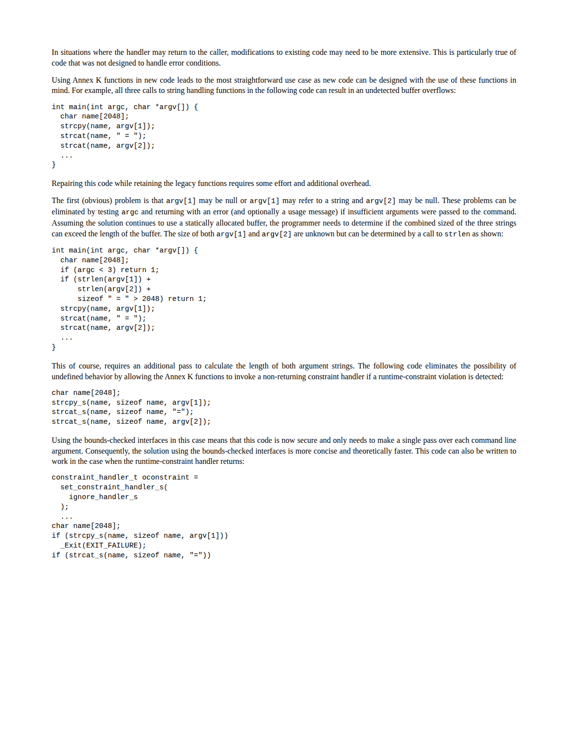In situations where the handler may return to the caller, modifications to existing code may need to be more extensive. This is particularly true of code that was not designed to handle error conditions.
Using Annex K functions in new code leads to the most straightforward use case as new code can be designed with the use of these functions in mind. For example, all three calls to string handling functions in the following code can result in an undetected buffer overflows:
int main(int argc, char *argv[]) {
  char name[2048];
  strcpy(name, argv[1]);
  strcat(name, " = ");
  strcat(name, argv[2]);
  ...
}
Repairing this code while retaining the legacy functions requires some effort and additional overhead.
The first (obvious) problem is that argv[1] may be null or argv[1] may refer to a string and argv[2] may be null. These problems can be eliminated by testing argc and returning with an error (and optionally a usage message) if insufficient arguments were passed to the command. Assuming the solution continues to use a statically allocated buffer, the programmer needs to determine if the combined sized of the three strings can exceed the length of the buffer. The size of both argv[1] and argv[2] are unknown but can be determined by a call to strlen as shown:
int main(int argc, char *argv[]) {
  char name[2048];
  if (argc < 3) return 1;
  if (strlen(argv[1]) +
      strlen(argv[2]) +
      sizeof " = " > 2048) return 1;
  strcpy(name, argv[1]);
  strcat(name, " = ");
  strcat(name, argv[2]);
  ...
}
This of course, requires an additional pass to calculate the length of both argument strings. The following code eliminates the possibility of undefined behavior by allowing the Annex K functions to invoke a non-returning constraint handler if a runtime-constraint violation is detected:
char name[2048];
strcpy_s(name, sizeof name, argv[1]);
strcat_s(name, sizeof name, "=");
strcat_s(name, sizeof name, argv[2]);
Using the bounds-checked interfaces in this case means that this code is now secure and only needs to make a single pass over each command line argument. Consequently, the solution using the bounds-checked interfaces is more concise and theoretically faster. This code can also be written to work in the case when the runtime-constraint handler returns:
constraint_handler_t oconstraint =
  set_constraint_handler_s(
    ignore_handler_s
  );
  ...
char name[2048];
if (strcpy_s(name, sizeof name, argv[1]))
  _Exit(EXIT_FAILURE);
if (strcat_s(name, sizeof name, "="))